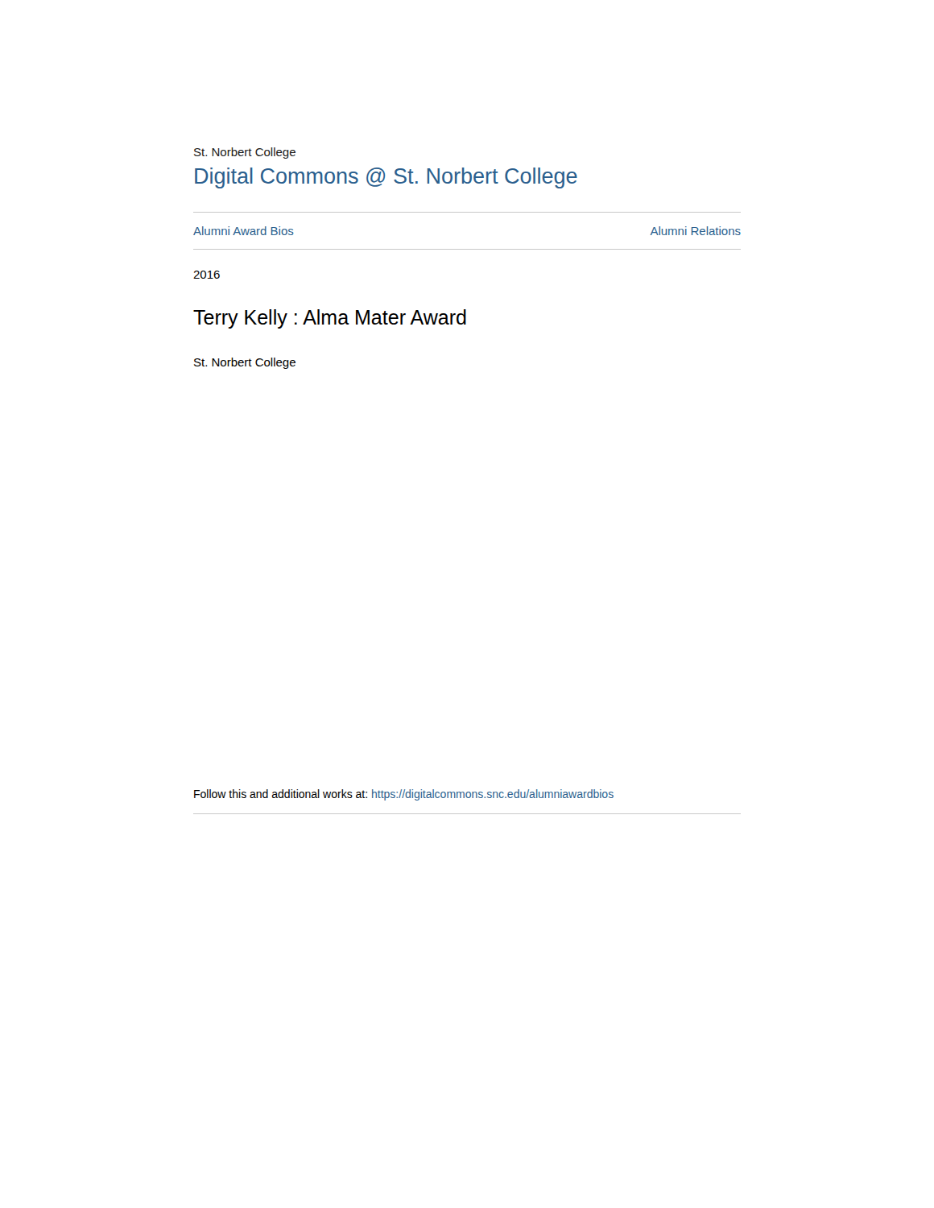St. Norbert College
Digital Commons @ St. Norbert College
Alumni Award Bios Alumni Relations
2016
Terry Kelly : Alma Mater Award
St. Norbert College
Follow this and additional works at: https://digitalcommons.snc.edu/alumniawardbios